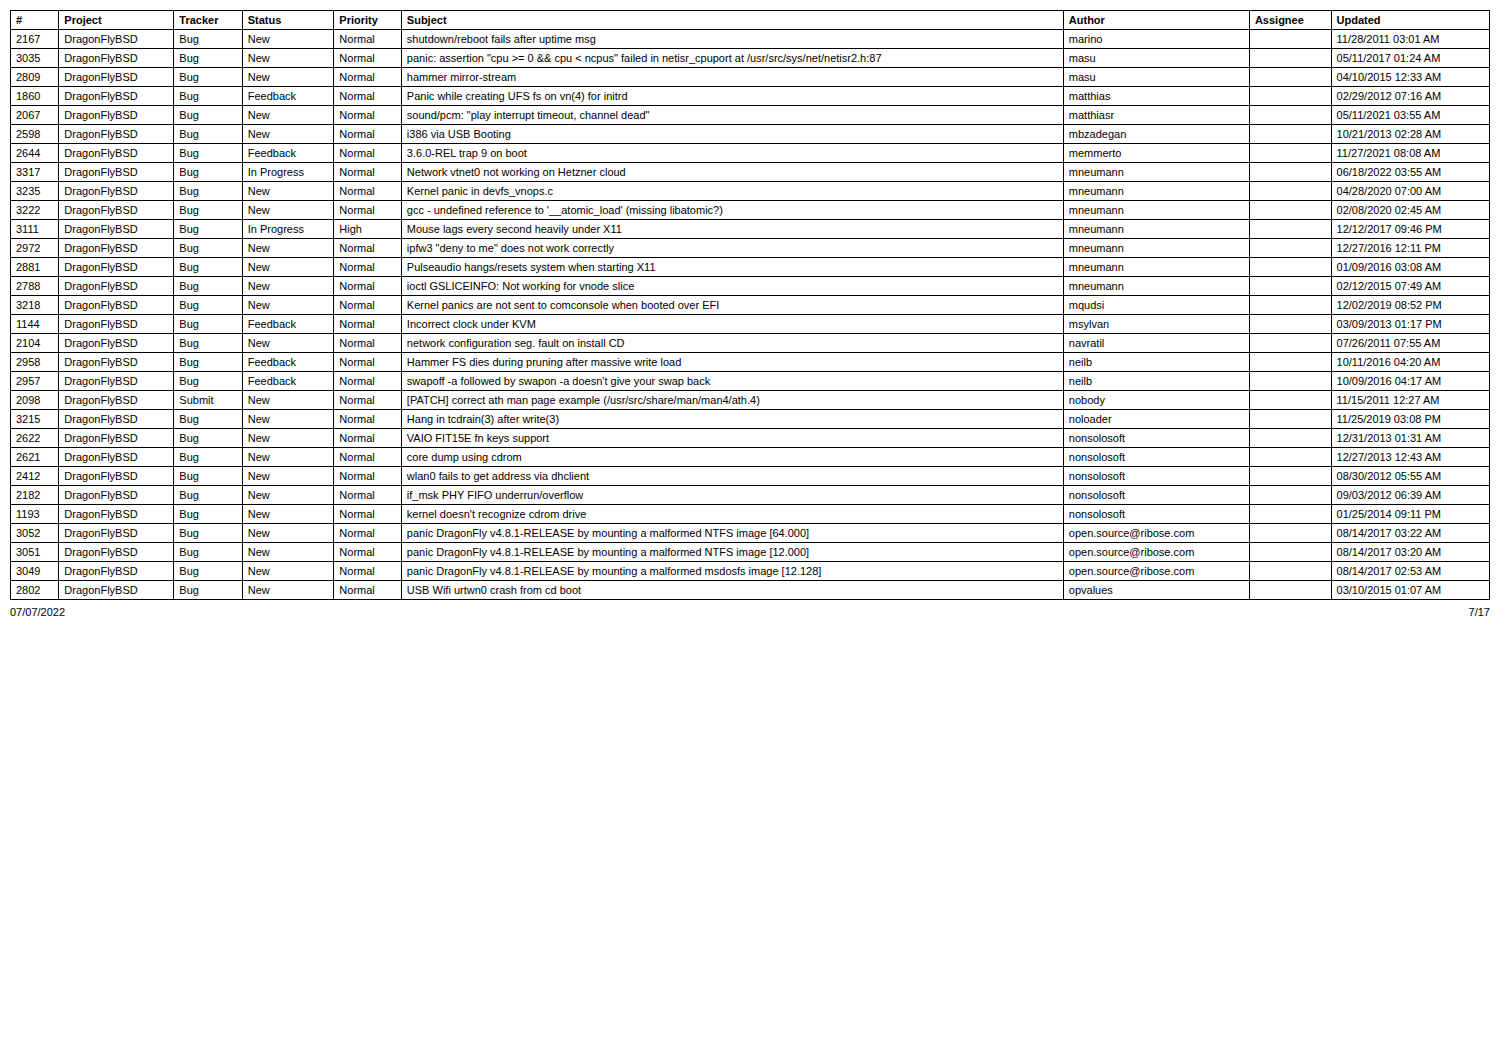| # | Project | Tracker | Status | Priority | Subject | Author | Assignee | Updated |
| --- | --- | --- | --- | --- | --- | --- | --- | --- |
| 2167 | DragonFlyBSD | Bug | New | Normal | shutdown/reboot fails after uptime msg | marino | | 11/28/2011 03:01 AM |
| 3035 | DragonFlyBSD | Bug | New | Normal | panic: assertion "cpu >= 0 && cpu < ncpus" failed in netisr_cpuport at /usr/src/sys/net/netisr2.h:87 | masu | | 05/11/2017 01:24 AM |
| 2809 | DragonFlyBSD | Bug | New | Normal | hammer mirror-stream | masu | | 04/10/2015 12:33 AM |
| 1860 | DragonFlyBSD | Bug | Feedback | Normal | Panic while creating UFS fs on vn(4) for initrd | matthias | | 02/29/2012 07:16 AM |
| 2067 | DragonFlyBSD | Bug | New | Normal | sound/pcm: "play interrupt timeout, channel dead" | matthiasr | | 05/11/2021 03:55 AM |
| 2598 | DragonFlyBSD | Bug | New | Normal | i386 via USB Booting | mbzadegan | | 10/21/2013 02:28 AM |
| 2644 | DragonFlyBSD | Bug | Feedback | Normal | 3.6.0-REL trap 9 on boot | memmerto | | 11/27/2021 08:08 AM |
| 3317 | DragonFlyBSD | Bug | In Progress | Normal | Network vtnet0 not working on Hetzner cloud | mneumann | | 06/18/2022 03:55 AM |
| 3235 | DragonFlyBSD | Bug | New | Normal | Kernel panic in devfs_vnops.c | mneumann | | 04/28/2020 07:00 AM |
| 3222 | DragonFlyBSD | Bug | New | Normal | gcc - undefined reference to '__atomic_load' (missing libatomic?) | mneumann | | 02/08/2020 02:45 AM |
| 3111 | DragonFlyBSD | Bug | In Progress | High | Mouse lags every second heavily under X11 | mneumann | | 12/12/2017 09:46 PM |
| 2972 | DragonFlyBSD | Bug | New | Normal | ipfw3 "deny to me" does not work correctly | mneumann | | 12/27/2016 12:11 PM |
| 2881 | DragonFlyBSD | Bug | New | Normal | Pulseaudio hangs/resets system when starting X11 | mneumann | | 01/09/2016 03:08 AM |
| 2788 | DragonFlyBSD | Bug | New | Normal | ioctl GSLICEINFO: Not working for vnode slice | mneumann | | 02/12/2015 07:49 AM |
| 3218 | DragonFlyBSD | Bug | New | Normal | Kernel panics are not sent to comconsole when booted over EFI | mqudsi | | 12/02/2019 08:52 PM |
| 1144 | DragonFlyBSD | Bug | Feedback | Normal | Incorrect clock under KVM | msylvan | | 03/09/2013 01:17 PM |
| 2104 | DragonFlyBSD | Bug | New | Normal | network configuration seg. fault on install CD | navratil | | 07/26/2011 07:55 AM |
| 2958 | DragonFlyBSD | Bug | Feedback | Normal | Hammer FS dies during pruning after massive write load | neilb | | 10/11/2016 04:20 AM |
| 2957 | DragonFlyBSD | Bug | Feedback | Normal | swapoff -a followed by swapon -a doesn't give your swap back | neilb | | 10/09/2016 04:17 AM |
| 2098 | DragonFlyBSD | Submit | New | Normal | [PATCH] correct ath man page example (/usr/src/share/man/man4/ath.4) | nobody | | 11/15/2011 12:27 AM |
| 3215 | DragonFlyBSD | Bug | New | Normal | Hang in tcdrain(3) after write(3) | noloader | | 11/25/2019 03:08 PM |
| 2622 | DragonFlyBSD | Bug | New | Normal | VAIO FIT15E fn keys support | nonsolosoft | | 12/31/2013 01:31 AM |
| 2621 | DragonFlyBSD | Bug | New | Normal | core dump using cdrom | nonsolosoft | | 12/27/2013 12:43 AM |
| 2412 | DragonFlyBSD | Bug | New | Normal | wlan0 fails to get address via dhclient | nonsolosoft | | 08/30/2012 05:55 AM |
| 2182 | DragonFlyBSD | Bug | New | Normal | if_msk PHY FIFO underrun/overflow | nonsolosoft | | 09/03/2012 06:39 AM |
| 1193 | DragonFlyBSD | Bug | New | Normal | kernel doesn't recognize cdrom drive | nonsolosoft | | 01/25/2014 09:11 PM |
| 3052 | DragonFlyBSD | Bug | New | Normal | panic DragonFly v4.8.1-RELEASE by mounting a malformed NTFS image [64.000] | open.source@ribose.com | | 08/14/2017 03:22 AM |
| 3051 | DragonFlyBSD | Bug | New | Normal | panic DragonFly v4.8.1-RELEASE by mounting a malformed NTFS image [12.000] | open.source@ribose.com | | 08/14/2017 03:20 AM |
| 3049 | DragonFlyBSD | Bug | New | Normal | panic DragonFly v4.8.1-RELEASE by mounting a malformed msdosfs image [12.128] | open.source@ribose.com | | 08/14/2017 02:53 AM |
| 2802 | DragonFlyBSD | Bug | New | Normal | USB Wifi urtwn0 crash from cd boot | opvalues | | 03/10/2015 01:07 AM |
07/07/2022 7/17